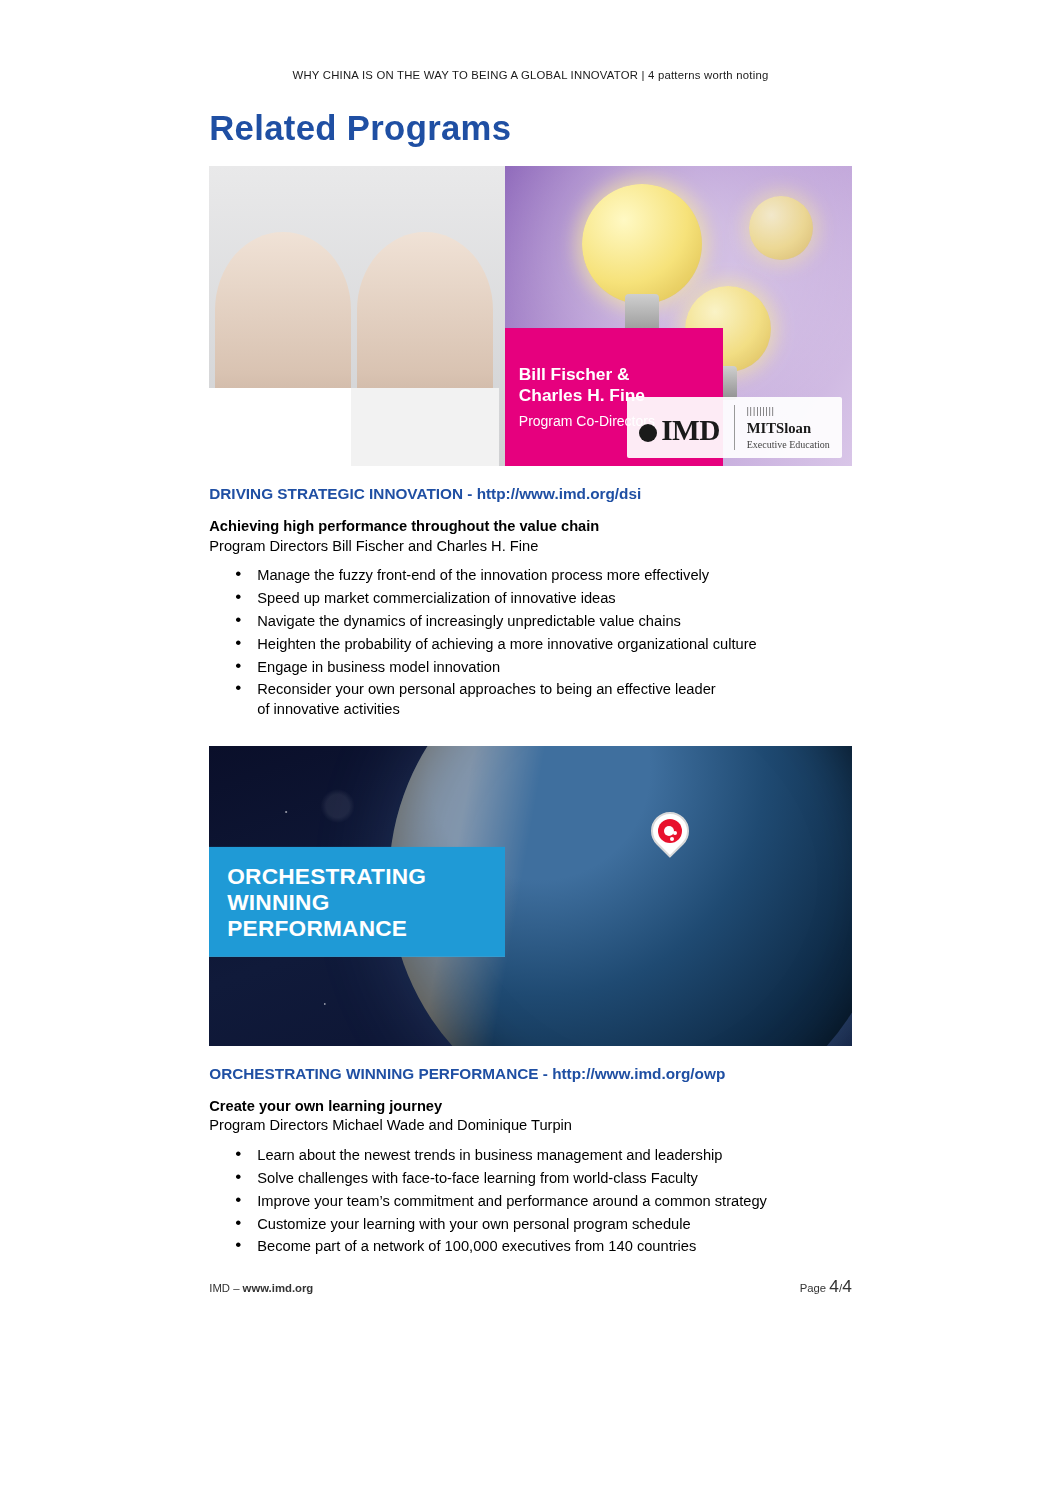WHY CHINA IS ON THE WAY TO BEING A GLOBAL INNOVATOR | 4 patterns worth noting
Related Programs
Bill Fischer &
Charles H. Fine Program Co-Directors
IMD
||||||||| MITSloan Executive Education
DRIVING STRATEGIC INNOVATION - http://www.imd.org/dsi
Achieving high performance throughout the value chain
Program Directors Bill Fischer and Charles H. Fine
Manage the fuzzy front-end of the innovation process more effectively
Speed up market commercialization of innovative ideas
Navigate the dynamics of increasingly unpredictable value chains
Heighten the probability of achieving a more innovative organizational culture
Engage in business model innovation
Reconsider your own personal approaches to being an effective leader
of innovative activities
ORCHESTRATING WINNING
PERFORMANCE
ORCHESTRATING WINNING PERFORMANCE - http://www.imd.org/owp
Create your own learning journey
Program Directors Michael Wade and Dominique Turpin
Learn about the newest trends in business management and leadership
Solve challenges with face-to-face learning from world-class Faculty
Improve your team’s commitment and performance around a common strategy
Customize your learning with your own personal program schedule
Become part of a network of 100,000 executives from 140 countries
IMD – www.imd.org
Page 4/4